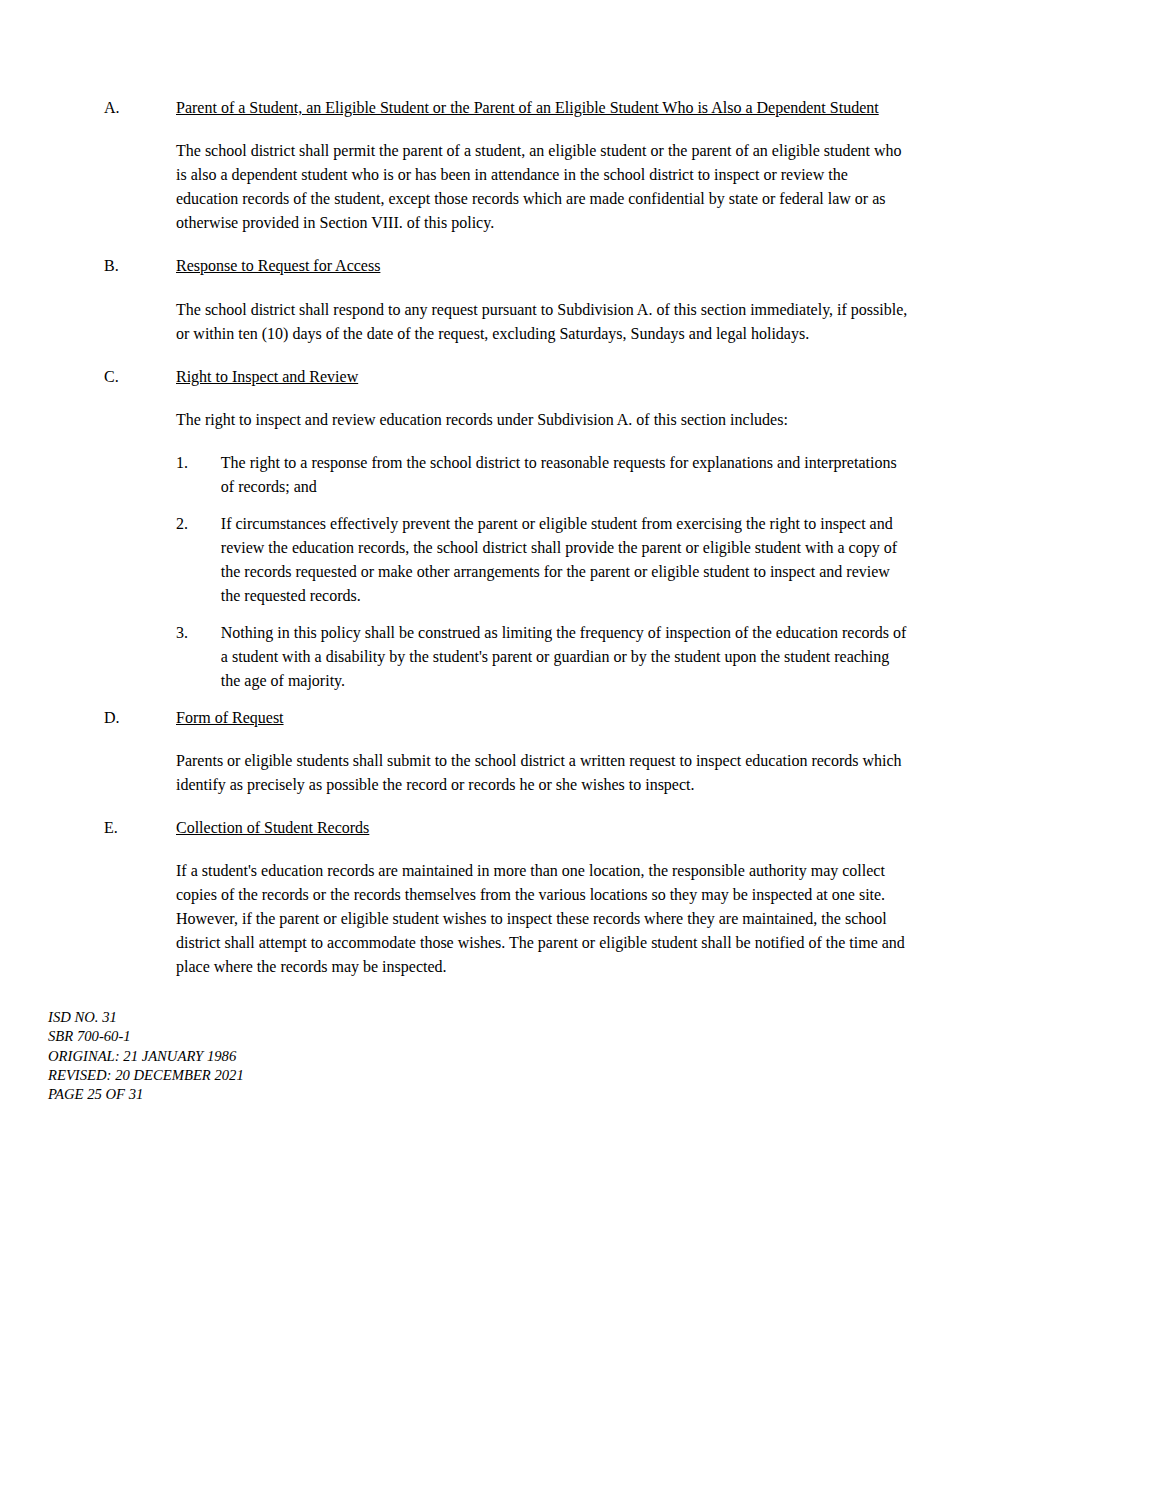A.
Parent of a Student, an Eligible Student or the Parent of an Eligible Student Who is Also a Dependent Student
The school district shall permit the parent of a student, an eligible student or the parent of an eligible student who is also a dependent student who is or has been in attendance in the school district to inspect or review the education records of the student, except those records which are made confidential by state or federal law or as otherwise provided in Section VIII. of this policy.
B.
Response to Request for Access
The school district shall respond to any request pursuant to Subdivision A. of this section immediately, if possible, or within ten (10) days of the date of the request, excluding Saturdays, Sundays and legal holidays.
C.
Right to Inspect and Review
The right to inspect and review education records under Subdivision A. of this section includes:
1.
The right to a response from the school district to reasonable requests for explanations and interpretations of records; and
2.
If circumstances effectively prevent the parent or eligible student from exercising the right to inspect and review the education records, the school district shall provide the parent or eligible student with a copy of the records requested or make other arrangements for the parent or eligible student to inspect and review the requested records.
3.
Nothing in this policy shall be construed as limiting the frequency of inspection of the education records of a student with a disability by the student's parent or guardian or by the student upon the student reaching the age of majority.
D.
Form of Request
Parents or eligible students shall submit to the school district a written request to inspect education records which identify as precisely as possible the record or records he or she wishes to inspect.
E.
Collection of Student Records
If a student's education records are maintained in more than one location, the responsible authority may collect copies of the records or the records themselves from the various locations so they may be inspected at one site. However, if the parent or eligible student wishes to inspect these records where they are maintained, the school district shall attempt to accommodate those wishes. The parent or eligible student shall be notified of the time and place where the records may be inspected.
ISD NO. 31
SBR 700-60-1
ORIGINAL: 21 JANUARY 1986
REVISED: 20 DECEMBER 2021
PAGE 25 OF 31